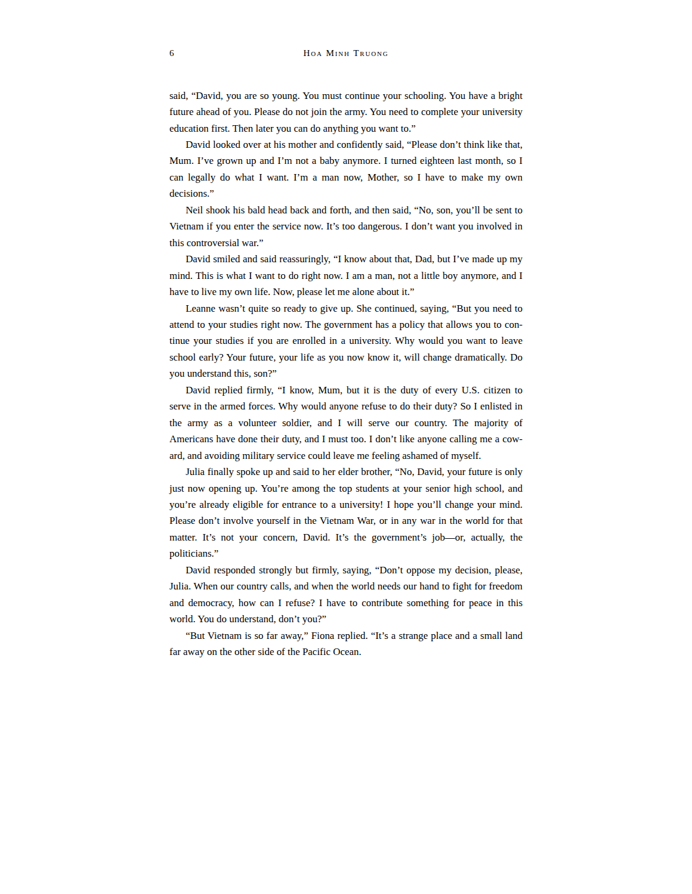6 Hoa Minh Truong
said, “David, you are so young. You must continue your schooling. You have a bright future ahead of you. Please do not join the army. You need to complete your university education first. Then later you can do anything you want to.”
David looked over at his mother and confidently said, “Please don’t think like that, Mum. I’ve grown up and I’m not a baby anymore. I turned eighteen last month, so I can legally do what I want. I’m a man now, Mother, so I have to make my own decisions.”
Neil shook his bald head back and forth, and then said, “No, son, you’ll be sent to Vietnam if you enter the service now. It’s too dangerous. I don’t want you involved in this controversial war.”
David smiled and said reassuringly, “I know about that, Dad, but I’ve made up my mind. This is what I want to do right now. I am a man, not a little boy anymore, and I have to live my own life. Now, please let me alone about it.”
Leanne wasn’t quite so ready to give up. She continued, saying, “But you need to attend to your studies right now. The government has a policy that allows you to continue your studies if you are enrolled in a university. Why would you want to leave school early? Your future, your life as you now know it, will change dramatically. Do you understand this, son?”
David replied firmly, “I know, Mum, but it is the duty of every U.S. citizen to serve in the armed forces. Why would anyone refuse to do their duty? So I enlisted in the army as a volunteer soldier, and I will serve our country. The majority of Americans have done their duty, and I must too. I don’t like anyone calling me a coward, and avoiding military service could leave me feeling ashamed of myself.
Julia finally spoke up and said to her elder brother, “No, David, your future is only just now opening up. You’re among the top students at your senior high school, and you’re already eligible for entrance to a university! I hope you’ll change your mind. Please don’t involve yourself in the Vietnam War, or in any war in the world for that matter. It’s not your concern, David. It’s the government’s job—or, actually, the politicians.”
David responded strongly but firmly, saying, “Don’t oppose my decision, please, Julia. When our country calls, and when the world needs our hand to fight for freedom and democracy, how can I refuse? I have to contribute something for peace in this world. You do understand, don’t you?”
“But Vietnam is so far away,” Fiona replied. “It’s a strange place and a small land far away on the other side of the Pacific Ocean.